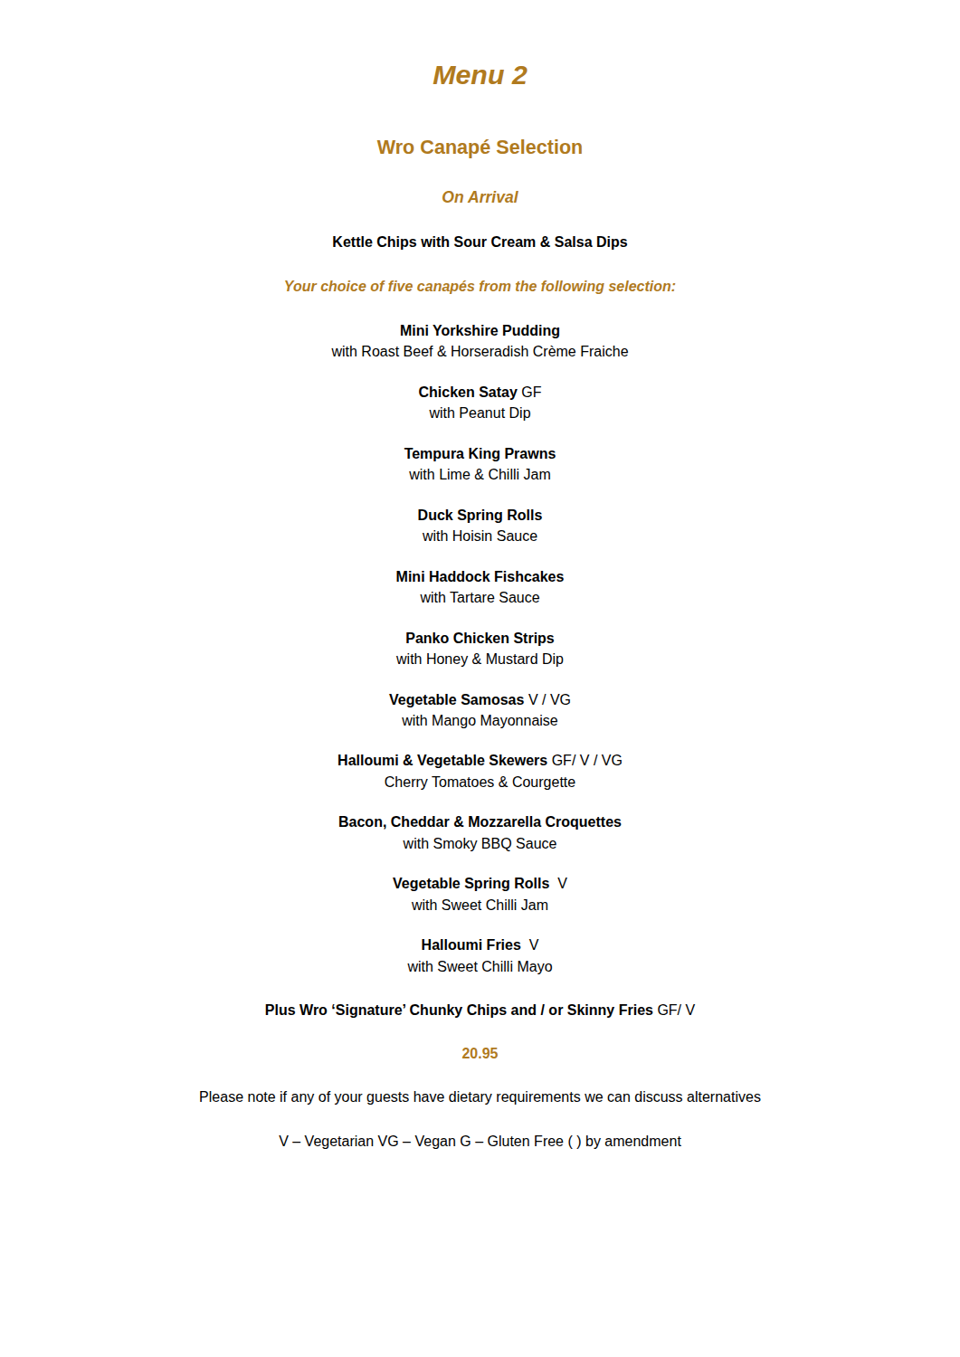Menu 2
Wro Canapé Selection
On Arrival
Kettle Chips with Sour Cream & Salsa Dips
Your choice of five canapés from the following selection:
Mini Yorkshire Pudding with Roast Beef & Horseradish Crème Fraiche
Chicken Satay GF with Peanut Dip
Tempura King Prawns with Lime & Chilli Jam
Duck Spring Rolls with Hoisin Sauce
Mini Haddock Fishcakes with Tartare Sauce
Panko Chicken Strips with Honey & Mustard Dip
Vegetable Samosas V / VG with Mango Mayonnaise
Halloumi & Vegetable Skewers GF/ V / VG Cherry Tomatoes & Courgette
Bacon, Cheddar & Mozzarella Croquettes with Smoky BBQ Sauce
Vegetable Spring Rolls V with Sweet Chilli Jam
Halloumi Fries V with Sweet Chilli Mayo
Plus Wro ‘Signature’ Chunky Chips and / or Skinny Fries GF/ V
20.95
Please note if any of your guests have dietary requirements we can discuss alternatives
V – Vegetarian VG – Vegan G – Gluten Free ( ) by amendment